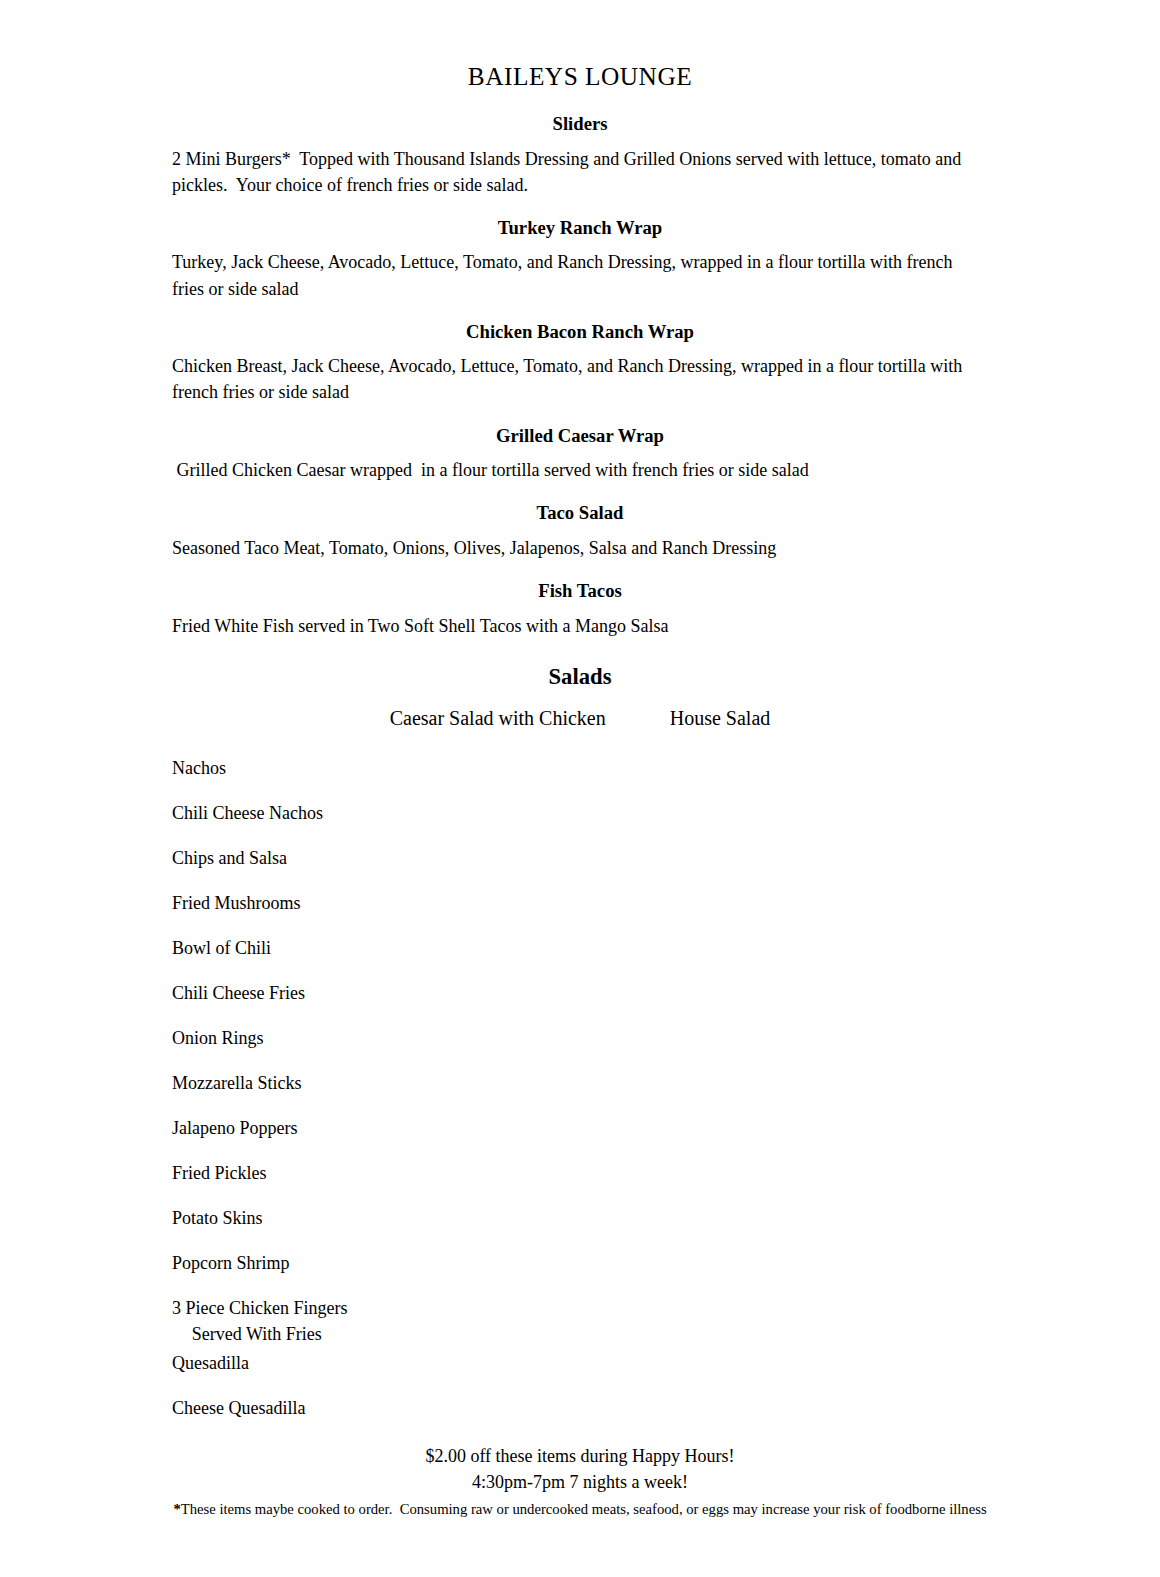BAILEYS LOUNGE
Sliders
2 Mini Burgers* Topped with Thousand Islands Dressing and Grilled Onions served with lettuce, tomato and pickles. Your choice of french fries or side salad.
Turkey Ranch Wrap
Turkey, Jack Cheese, Avocado, Lettuce, Tomato, and Ranch Dressing, wrapped in a flour tortilla with french fries or side salad
Chicken Bacon Ranch Wrap
Chicken Breast, Jack Cheese, Avocado, Lettuce, Tomato, and Ranch Dressing, wrapped in a flour tortilla with french fries or side salad
Grilled Caesar Wrap
Grilled Chicken Caesar wrapped in a flour tortilla served with french fries or side salad
Taco Salad
Seasoned Taco Meat, Tomato, Onions, Olives, Jalapenos, Salsa and Ranch Dressing
Fish Tacos
Fried White Fish served in Two Soft Shell Tacos with a Mango Salsa
Salads
Caesar Salad with Chicken House Salad
Nachos
Chili Cheese Nachos
Chips and Salsa
Fried Mushrooms
Bowl of Chili
Chili Cheese Fries
Onion Rings
Mozzarella Sticks
Jalapeno Poppers
Fried Pickles
Potato Skins
Popcorn Shrimp
3 Piece Chicken FingersServed With Fries
Quesadilla
Cheese Quesadilla
$2.00 off these items during Happy Hours!
4:30pm-7pm 7 nights a week!
*These items maybe cooked to order. Consuming raw or undercooked meats, seafood, or eggs may increase your risk of foodborne illness